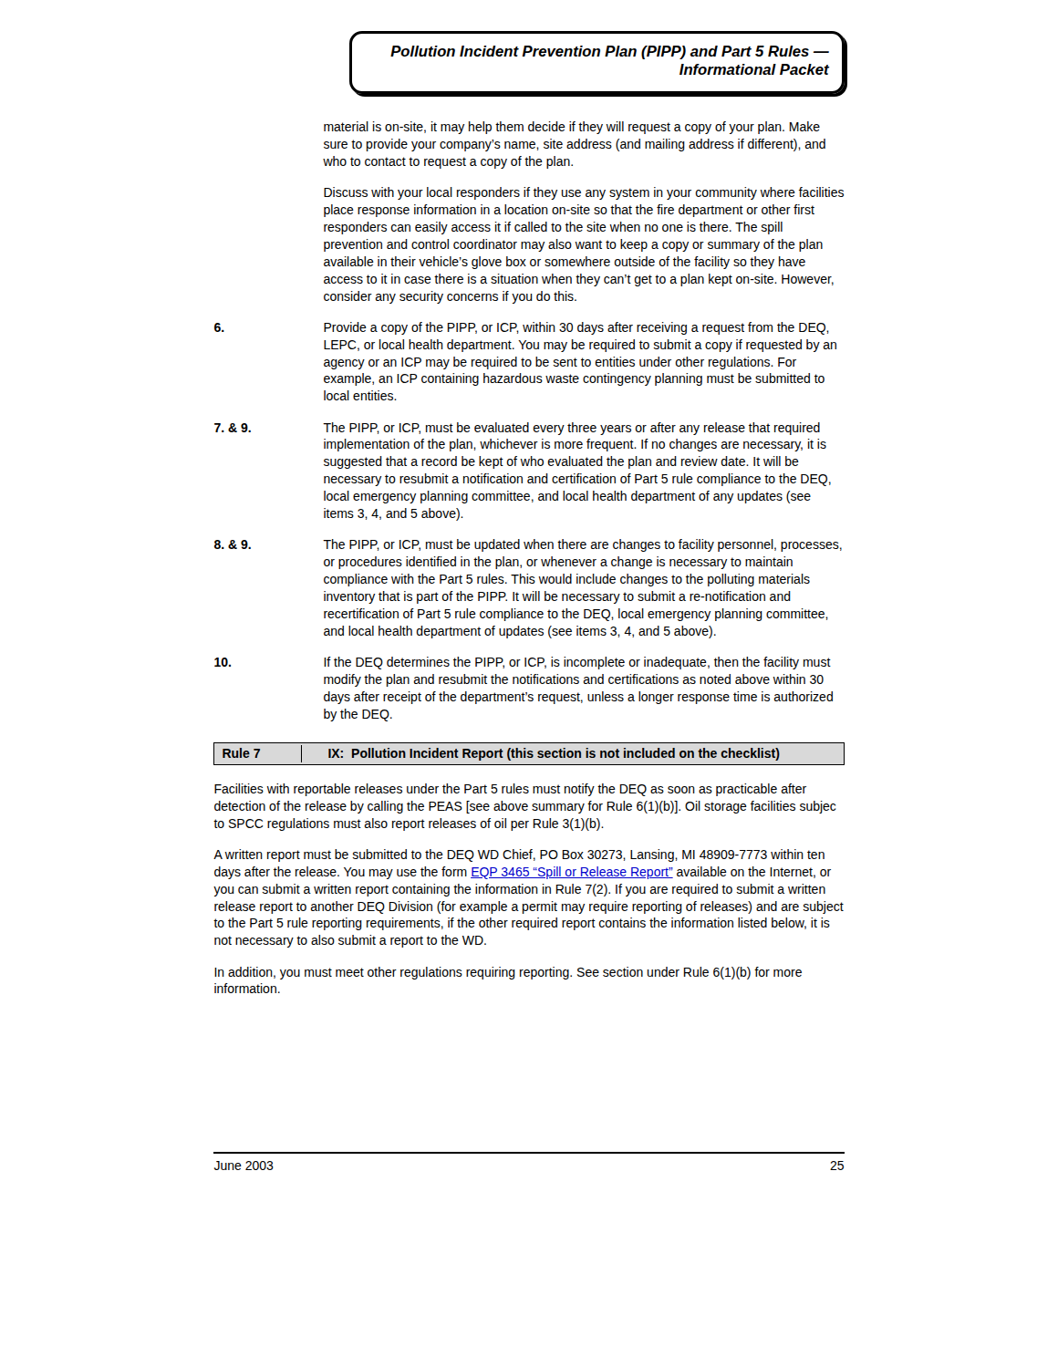Pollution Incident Prevention Plan (PIPP) and Part 5 Rules —
Informational Packet
material is on-site, it may help them decide if they will request a copy of your plan. Make sure to provide your company’s name, site address (and mailing address if different), and who to contact to request a copy of the plan.
Discuss with your local responders if they use any system in your community where facilities place response information in a location on-site so that the fire department or other first responders can easily access it if called to the site when no one is there. The spill prevention and control coordinator may also want to keep a copy or summary of the plan available in their vehicle’s glove box or somewhere outside of the facility so they have access to it in case there is a situation when they can’t get to a plan kept on-site. However, consider any security concerns if you do this.
6.
Provide a copy of the PIPP, or ICP, within 30 days after receiving a request from the DEQ, LEPC, or local health department. You may be required to submit a copy if requested by an agency or an ICP may be required to be sent to entities under other regulations. For example, an ICP containing hazardous waste contingency planning must be submitted to local entities.
7. & 9.
The PIPP, or ICP, must be evaluated every three years or after any release that required implementation of the plan, whichever is more frequent. If no changes are necessary, it is suggested that a record be kept of who evaluated the plan and review date. It will be necessary to resubmit a notification and certification of Part 5 rule compliance to the DEQ, local emergency planning committee, and local health department of any updates (see items 3, 4, and 5 above).
8. & 9.
The PIPP, or ICP, must be updated when there are changes to facility personnel, processes, or procedures identified in the plan, or whenever a change is necessary to maintain compliance with the Part 5 rules. This would include changes to the polluting materials inventory that is part of the PIPP. It will be necessary to submit a re-notification and recertification of Part 5 rule compliance to the DEQ, local emergency planning committee, and local health department of updates (see items 3, 4, and 5 above).
10.
If the DEQ determines the PIPP, or ICP, is incomplete or inadequate, then the facility must modify the plan and resubmit the notifications and certifications as noted above within 30 days after receipt of the department’s request, unless a longer response time is authorized by the DEQ.
Rule 7
IX: Pollution Incident Report (this section is not included on the checklist)
Facilities with reportable releases under the Part 5 rules must notify the DEQ as soon as practicable after detection of the release by calling the PEAS [see above summary for Rule 6(1)(b)]. Oil storage facilities subjec to SPCC regulations must also report releases of oil per Rule 3(1)(b).
A written report must be submitted to the DEQ WD Chief, PO Box 30273, Lansing, MI 48909-7773 within ten days after the release. You may use the form EQP 3465 “Spill or Release Report” available on the Internet, or you can submit a written report containing the information in Rule 7(2). If you are required to submit a written release report to another DEQ Division (for example a permit may require reporting of releases) and are subject to the Part 5 rule reporting requirements, if the other required report contains the information listed below, it is not necessary to also submit a report to the WD.
In addition, you must meet other regulations requiring reporting. See section under Rule 6(1)(b) for more information.
June 2003
25